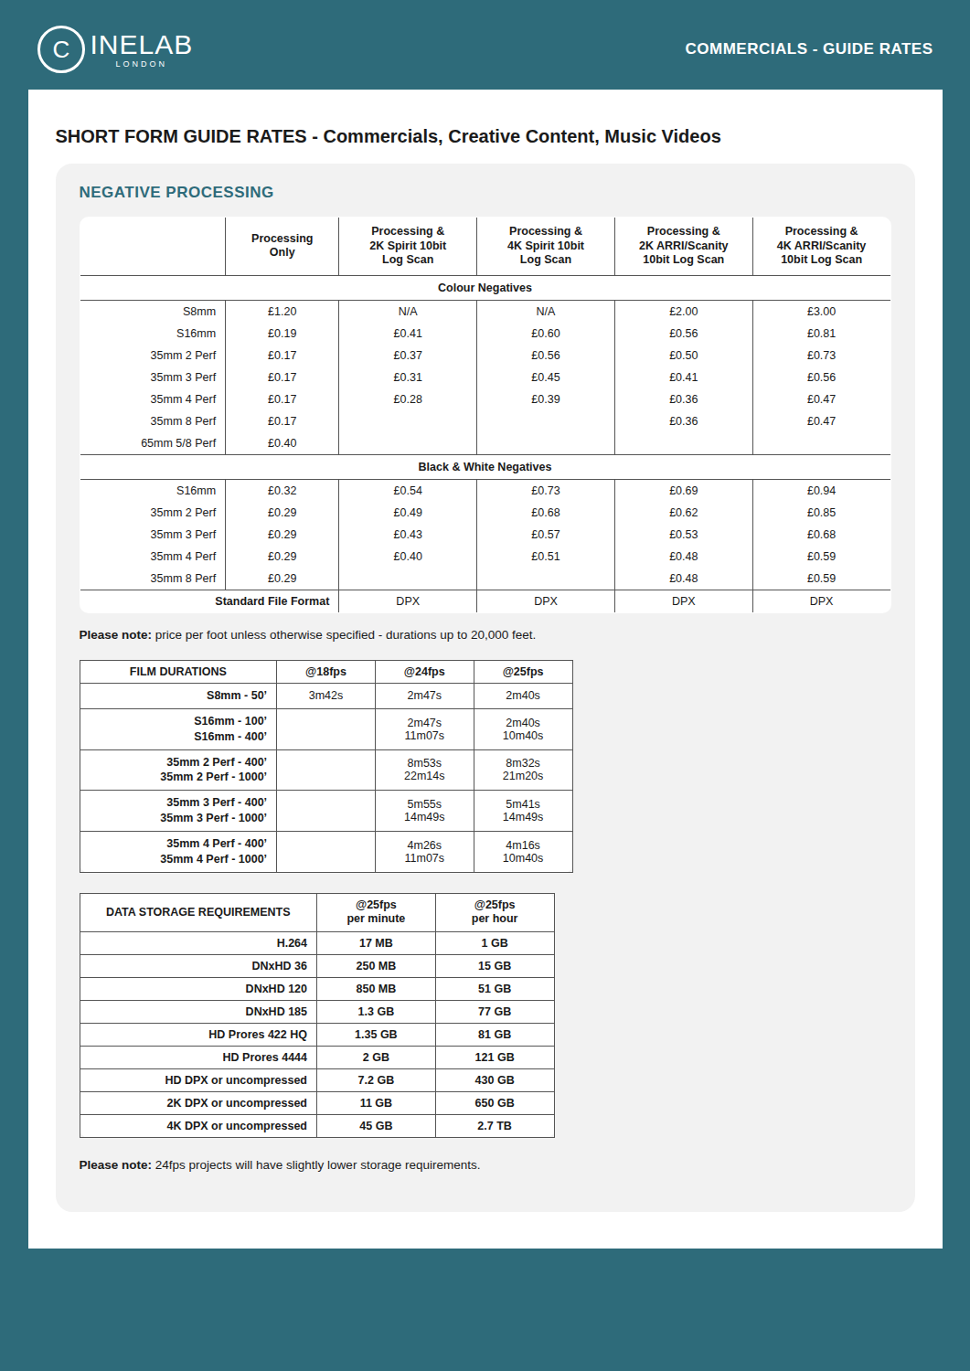C
INELAB
LONDON
COMMERCIALS - GUIDE RATES
SHORT FORM GUIDE RATES - Commercials, Creative Content, Music Videos
NEGATIVE PROCESSING
| | Processing Only | Processing & 2K Spirit 10bit Log Scan | Processing & 4K Spirit 10bit Log Scan | Processing & 2K ARRI/Scanity 10bit Log Scan | Processing & 4K ARRI/Scanity 10bit Log Scan |
| --- | --- | --- | --- | --- | --- |
| Colour Negatives |
| S8mm | £1.20 | N/A | N/A | £2.00 | £3.00 |
| S16mm | £0.19 | £0.41 | £0.60 | £0.56 | £0.81 |
| 35mm 2 Perf | £0.17 | £0.37 | £0.56 | £0.50 | £0.73 |
| 35mm 3 Perf | £0.17 | £0.31 | £0.45 | £0.41 | £0.56 |
| 35mm 4 Perf | £0.17 | £0.28 | £0.39 | £0.36 | £0.47 |
| 35mm 8 Perf | £0.17 | | | £0.36 | £0.47 |
| 65mm 5/8 Perf | £0.40 | | | | |
| Black & White Negatives |
| S16mm | £0.32 | £0.54 | £0.73 | £0.69 | £0.94 |
| 35mm 2 Perf | £0.29 | £0.49 | £0.68 | £0.62 | £0.85 |
| 35mm 3 Perf | £0.29 | £0.43 | £0.57 | £0.53 | £0.68 |
| 35mm 4 Perf | £0.29 | £0.40 | £0.51 | £0.48 | £0.59 |
| 35mm 8 Perf | £0.29 | | | £0.48 | £0.59 |
| Standard File Format | DPX | DPX | DPX | DPX |
Please note: price per foot unless otherwise specified - durations up to 20,000 feet.
| FILM DURATIONS | @18fps | @24fps | @25fps |
| --- | --- | --- | --- |
| S8mm - 50’ | 3m42s | 2m47s | 2m40s |
| S16mm - 100’ S16mm - 400’ | | 2m47s 11m07s | 2m40s 10m40s |
| 35mm 2 Perf - 400’ 35mm 2 Perf - 1000’ | | 8m53s 22m14s | 8m32s 21m20s |
| 35mm 3 Perf - 400’ 35mm 3 Perf - 1000’ | | 5m55s 14m49s | 5m41s 14m49s |
| 35mm 4 Perf - 400’ 35mm 4 Perf - 1000’ | | 4m26s 11m07s | 4m16s 10m40s |
| DATA STORAGE REQUIREMENTS | @25fps per minute | @25fps per hour |
| --- | --- | --- |
| H.264 | 17 MB | 1 GB |
| DNxHD 36 | 250 MB | 15 GB |
| DNxHD 120 | 850 MB | 51 GB |
| DNxHD 185 | 1.3 GB | 77 GB |
| HD Prores 422 HQ | 1.35 GB | 81 GB |
| HD Prores 4444 | 2 GB | 121 GB |
| HD DPX or uncompressed | 7.2 GB | 430 GB |
| 2K DPX or uncompressed | 11 GB | 650 GB |
| 4K DPX or uncompressed | 45 GB | 2.7 TB |
Please note: 24fps projects will have slightly lower storage requirements.